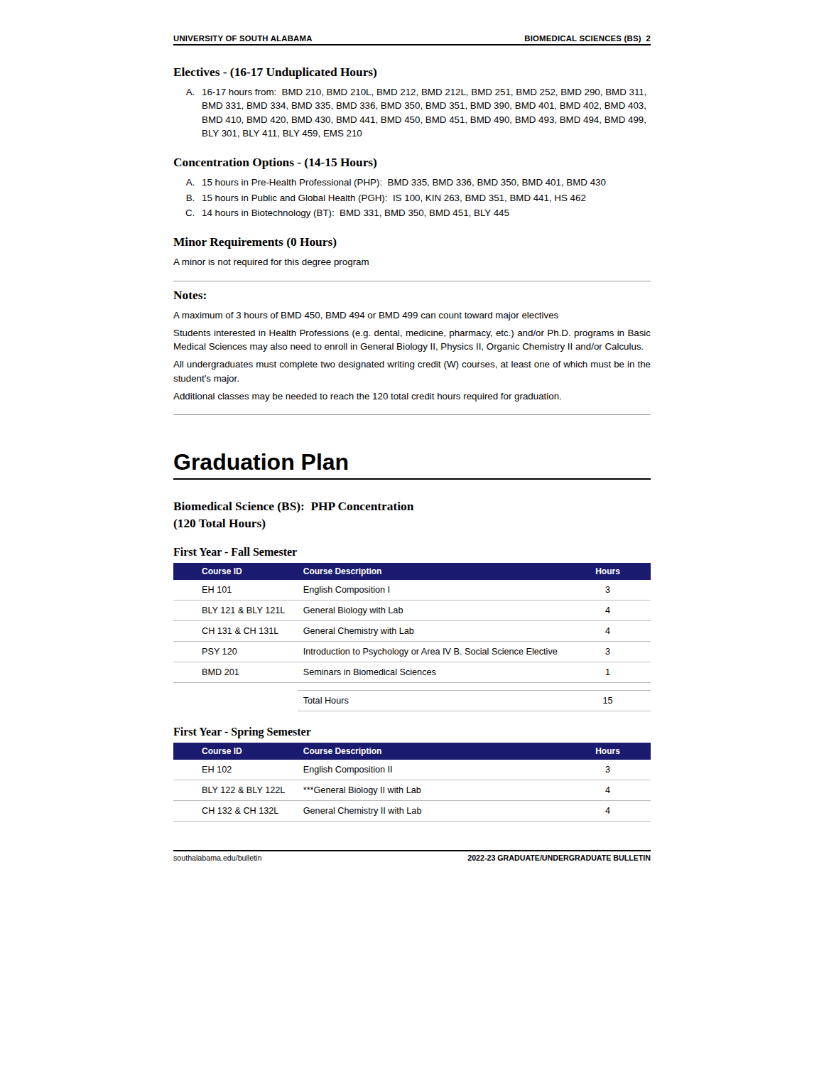University of South Alabama
Biomedical Sciences (BS) 2
Electives - (16-17 Unduplicated Hours)
16-17 hours from: BMD 210, BMD 210L, BMD 212, BMD 212L, BMD 251, BMD 252, BMD 290, BMD 311, BMD 331, BMD 334, BMD 335, BMD 336, BMD 350, BMD 351, BMD 390, BMD 401, BMD 402, BMD 403, BMD 410, BMD 420, BMD 430, BMD 441, BMD 450, BMD 451, BMD 490, BMD 493, BMD 494, BMD 499, BLY 301, BLY 411, BLY 459, EMS 210
Concentration Options - (14-15 Hours)
15 hours in Pre-Health Professional (PHP): BMD 335, BMD 336, BMD 350, BMD 401, BMD 430
15 hours in Public and Global Health (PGH): IS 100, KIN 263, BMD 351, BMD 441, HS 462
14 hours in Biotechnology (BT): BMD 331, BMD 350, BMD 451, BLY 445
Minor Requirements (0 Hours)
A minor is not required for this degree program
Notes:
A maximum of 3 hours of BMD 450, BMD 494 or BMD 499 can count toward major electives
Students interested in Health Professions (e.g. dental, medicine, pharmacy, etc.) and/or Ph.D. programs in Basic Medical Sciences may also need to enroll in General Biology II, Physics II, Organic Chemistry II and/or Calculus.
All undergraduates must complete two designated writing credit (W) courses, at least one of which must be in the student's major.
Additional classes may be needed to reach the 120 total credit hours required for graduation.
Graduation Plan
Biomedical Science (BS): PHP Concentration
(120 Total Hours)
First Year - Fall Semester
| Course ID | Course Description | Hours |
| --- | --- | --- |
| EH 101 | English Composition I | 3 |
| BLY 121 & BLY 121L | General Biology with Lab | 4 |
| CH 131 & CH 131L | General Chemistry with Lab | 4 |
| PSY 120 | Introduction to Psychology or Area IV B. Social Science Elective | 3 |
| BMD 201 | Seminars in Biomedical Sciences | 1 |
| | Total Hours | 15 |
First Year - Spring Semester
| Course ID | Course Description | Hours |
| --- | --- | --- |
| EH 102 | English Composition II | 3 |
| BLY 122 & BLY 122L | ***General Biology II with Lab | 4 |
| CH 132 & CH 132L | General Chemistry II with Lab | 4 |
southalabama.edu/bulletin
2022-23 Graduate/Undergraduate Bulletin